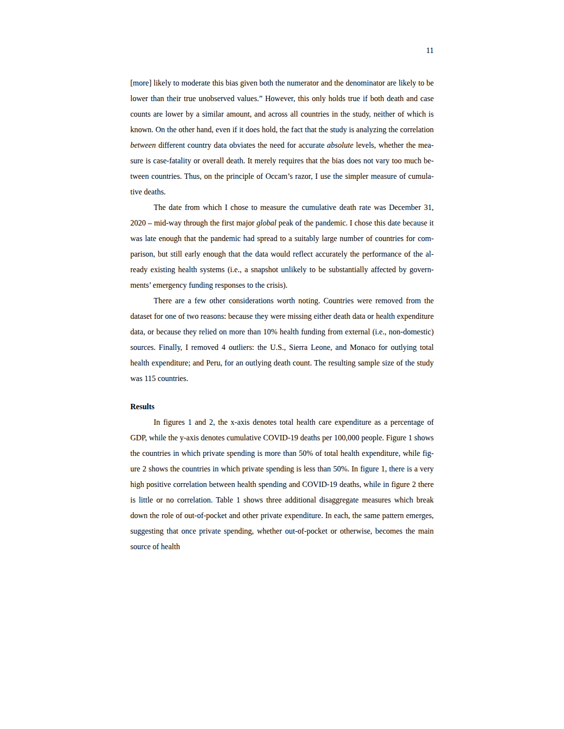11
[more] likely to moderate this bias given both the numerator and the denominator are likely to be lower than their true unobserved values.” However, this only holds true if both death and case counts are lower by a similar amount, and across all countries in the study, neither of which is known. On the other hand, even if it does hold, the fact that the study is analyzing the correlation between different country data obviates the need for accurate absolute levels, whether the measure is case-fatality or overall death. It merely requires that the bias does not vary too much between countries. Thus, on the principle of Occam’s razor, I use the simpler measure of cumulative deaths.
The date from which I chose to measure the cumulative death rate was December 31, 2020 – mid-way through the first major global peak of the pandemic. I chose this date because it was late enough that the pandemic had spread to a suitably large number of countries for comparison, but still early enough that the data would reflect accurately the performance of the already existing health systems (i.e., a snapshot unlikely to be substantially affected by governments’ emergency funding responses to the crisis).
There are a few other considerations worth noting. Countries were removed from the dataset for one of two reasons: because they were missing either death data or health expenditure data, or because they relied on more than 10% health funding from external (i.e., non-domestic) sources. Finally, I removed 4 outliers: the U.S., Sierra Leone, and Monaco for outlying total health expenditure; and Peru, for an outlying death count. The resulting sample size of the study was 115 countries.
Results
In figures 1 and 2, the x-axis denotes total health care expenditure as a percentage of GDP, while the y-axis denotes cumulative COVID-19 deaths per 100,000 people. Figure 1 shows the countries in which private spending is more than 50% of total health expenditure, while figure 2 shows the countries in which private spending is less than 50%. In figure 1, there is a very high positive correlation between health spending and COVID-19 deaths, while in figure 2 there is little or no correlation. Table 1 shows three additional disaggregate measures which break down the role of out-of-pocket and other private expenditure. In each, the same pattern emerges, suggesting that once private spending, whether out-of-pocket or otherwise, becomes the main source of health